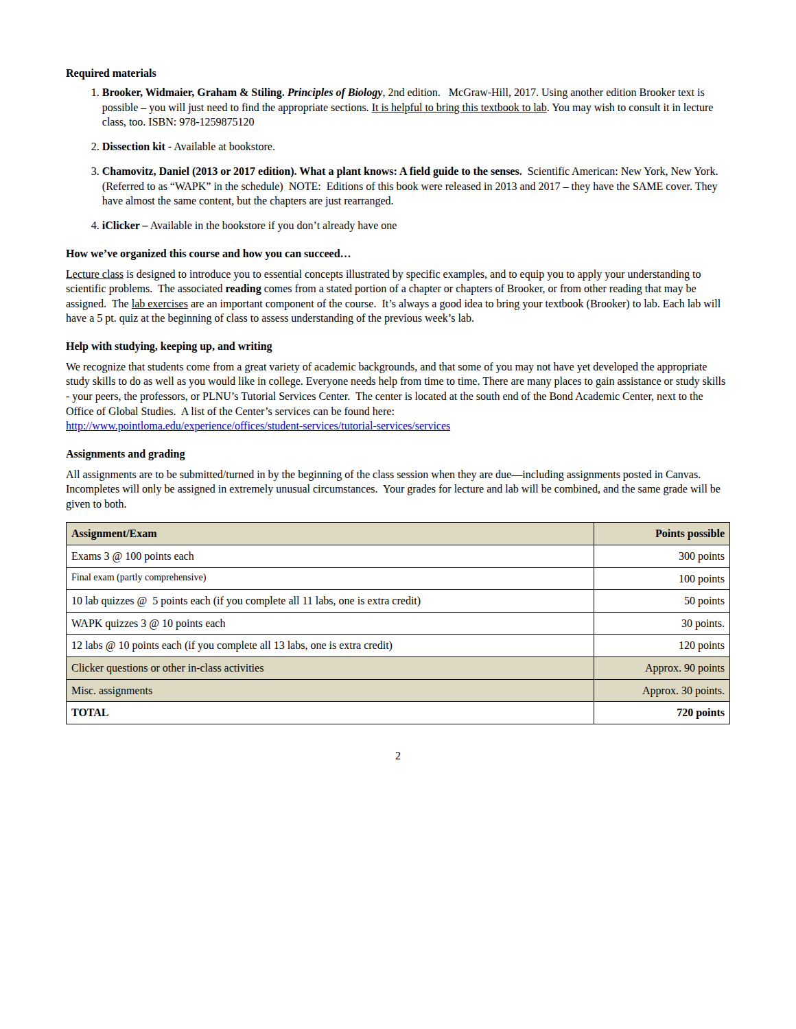Required materials
Brooker, Widmaier, Graham & Stiling. Principles of Biology, 2nd edition. McGraw-Hill, 2017. Using another edition Brooker text is possible – you will just need to find the appropriate sections. It is helpful to bring this textbook to lab. You may wish to consult it in lecture class, too. ISBN: 978-1259875120
Dissection kit - Available at bookstore.
Chamovitz, Daniel (2013 or 2017 edition). What a plant knows: A field guide to the senses. Scientific American: New York, New York. (Referred to as “WAPK” in the schedule) NOTE: Editions of this book were released in 2013 and 2017 – they have the SAME cover. They have almost the same content, but the chapters are just rearranged.
iClicker – Available in the bookstore if you don’t already have one
How we’ve organized this course and how you can succeed…
Lecture class is designed to introduce you to essential concepts illustrated by specific examples, and to equip you to apply your understanding to scientific problems. The associated reading comes from a stated portion of a chapter or chapters of Brooker, or from other reading that may be assigned. The lab exercises are an important component of the course. It’s always a good idea to bring your textbook (Brooker) to lab. Each lab will have a 5 pt. quiz at the beginning of class to assess understanding of the previous week’s lab.
Help with studying, keeping up, and writing
We recognize that students come from a great variety of academic backgrounds, and that some of you may not have yet developed the appropriate study skills to do as well as you would like in college. Everyone needs help from time to time. There are many places to gain assistance or study skills - your peers, the professors, or PLNU’s Tutorial Services Center. The center is located at the south end of the Bond Academic Center, next to the Office of Global Studies. A list of the Center’s services can be found here:
http://www.pointloma.edu/experience/offices/student-services/tutorial-services/services
Assignments and grading
All assignments are to be submitted/turned in by the beginning of the class session when they are due—including assignments posted in Canvas. Incompletes will only be assigned in extremely unusual circumstances. Your grades for lecture and lab will be combined, and the same grade will be given to both.
| Assignment/Exam | Points possible |
| --- | --- |
| Exams 3 @ 100 points each | 300 points |
| Final exam (partly comprehensive) | 100 points |
| 10 lab quizzes @ 5 points each (if you complete all 11 labs, one is extra credit) | 50 points |
| WAPK quizzes 3 @ 10 points each | 30 points. |
| 12 labs @ 10 points each (if you complete all 13 labs, one is extra credit) | 120 points |
| Clicker questions or other in-class activities | Approx. 90 points |
| Misc. assignments | Approx. 30 points. |
| TOTAL | 720 points |
2